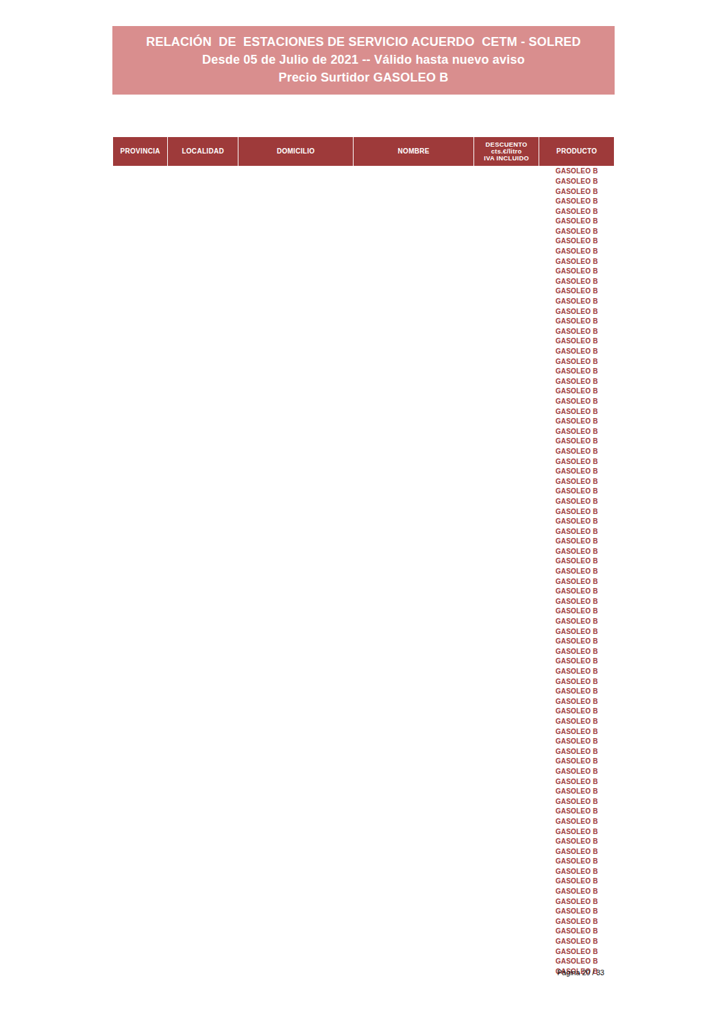RELACIÓN DE ESTACIONES DE SERVICIO ACUERDO CETM - SOLRED
Desde 05 de Julio de 2021 -- Válido hasta nuevo aviso
Precio Surtidor GASOLEO B
| PROVINCIA | LOCALIDAD | DOMICILIO | NOMBRE | DESCUENTO cts.€/litro IVA INCLUIDO | PRODUCTO |
| --- | --- | --- | --- | --- | --- |
| | | | | | GASOLEO B |
| | | | | | GASOLEO B |
| | | | | | GASOLEO B |
| | | | | | GASOLEO B |
| | | | | | GASOLEO B |
| | | | | | GASOLEO B |
| | | | | | GASOLEO B |
| | | | | | GASOLEO B |
| | | | | | GASOLEO B |
| | | | | | GASOLEO B |
| | | | | | GASOLEO B |
| | | | | | GASOLEO B |
| | | | | | GASOLEO B |
| | | | | | GASOLEO B |
| | | | | | GASOLEO B |
| | | | | | GASOLEO B |
| | | | | | GASOLEO B |
| | | | | | GASOLEO B |
| | | | | | GASOLEO B |
| | | | | | GASOLEO B |
| | | | | | GASOLEO B |
| | | | | | GASOLEO B |
| | | | | | GASOLEO B |
| | | | | | GASOLEO B |
| | | | | | GASOLEO B |
| | | | | | GASOLEO B |
| | | | | | GASOLEO B |
| | | | | | GASOLEO B |
| | | | | | GASOLEO B |
| | | | | | GASOLEO B |
| | | | | | GASOLEO B |
| | | | | | GASOLEO B |
| | | | | | GASOLEO B |
| | | | | | GASOLEO B |
| | | | | | GASOLEO B |
| | | | | | GASOLEO B |
| | | | | | GASOLEO B |
| | | | | | GASOLEO B |
| | | | | | GASOLEO B |
| | | | | | GASOLEO B |
| | | | | | GASOLEO B |
| | | | | | GASOLEO B |
| | | | | | GASOLEO B |
| | | | | | GASOLEO B |
| | | | | | GASOLEO B |
| | | | | | GASOLEO B |
| | | | | | GASOLEO B |
| | | | | | GASOLEO B |
| | | | | | GASOLEO B |
| | | | | | GASOLEO B |
| | | | | | GASOLEO B |
| | | | | | GASOLEO B |
| | | | | | GASOLEO B |
| | | | | | GASOLEO B |
| | | | | | GASOLEO B |
| | | | | | GASOLEO B |
| | | | | | GASOLEO B |
| | | | | | GASOLEO B |
| | | | | | GASOLEO B |
| | | | | | GASOLEO B |
| | | | | | GASOLEO B |
| | | | | | GASOLEO B |
| | | | | | GASOLEO B |
| | | | | | GASOLEO B |
| | | | | | GASOLEO B |
| | | | | | GASOLEO B |
| | | | | | GASOLEO B |
| | | | | | GASOLEO B |
| | | | | | GASOLEO B |
| | | | | | GASOLEO B |
| | | | | | GASOLEO B |
| | | | | | GASOLEO B |
| | | | | | GASOLEO B |
| | | | | | GASOLEO B |
| | | | | | GASOLEO B |
| | | | | | GASOLEO B |
| | | | | | GASOLEO B |
| | | | | | GASOLEO B |
| | | | | | GASOLEO B |
| | | | | | GASOLEO B |
| | | | | | GASOLEO B |
Página 20 / 33